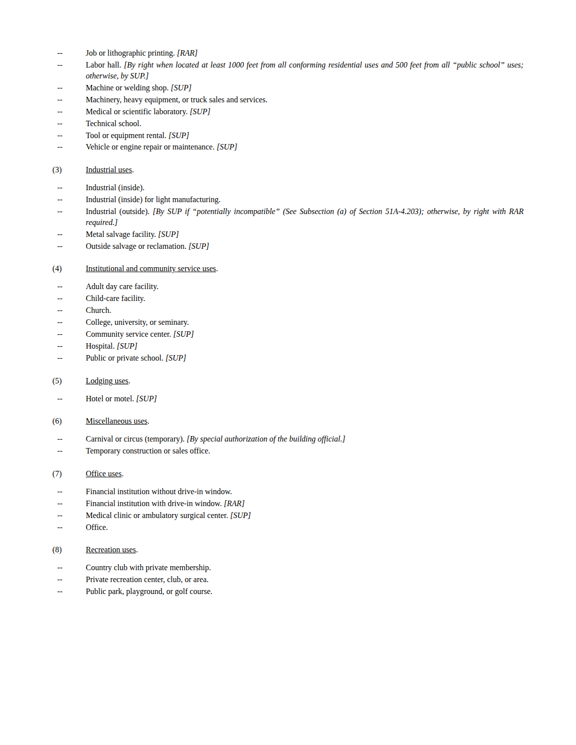-- Job or lithographic printing. [RAR]
-- Labor hall. [By right when located at least 1000 feet from all conforming residential uses and 500 feet from all “public school” uses; otherwise, by SUP.]
-- Machine or welding shop. [SUP]
-- Machinery, heavy equipment, or truck sales and services.
-- Medical or scientific laboratory. [SUP]
-- Technical school.
-- Tool or equipment rental. [SUP]
-- Vehicle or engine repair or maintenance. [SUP]
(3) Industrial uses.
-- Industrial (inside).
-- Industrial (inside) for light manufacturing.
-- Industrial (outside). [By SUP if “potentially incompatible” (See Subsection (a) of Section 51A-4.203); otherwise, by right with RAR required.]
-- Metal salvage facility. [SUP]
-- Outside salvage or reclamation. [SUP]
(4) Institutional and community service uses.
-- Adult day care facility.
-- Child-care facility.
-- Church.
-- College, university, or seminary.
-- Community service center. [SUP]
-- Hospital. [SUP]
-- Public or private school. [SUP]
(5) Lodging uses.
-- Hotel or motel. [SUP]
(6) Miscellaneous uses.
-- Carnival or circus (temporary). [By special authorization of the building official.]
-- Temporary construction or sales office.
(7) Office uses.
-- Financial institution without drive-in window.
-- Financial institution with drive-in window. [RAR]
-- Medical clinic or ambulatory surgical center. [SUP]
-- Office.
(8) Recreation uses.
-- Country club with private membership.
-- Private recreation center, club, or area.
-- Public park, playground, or golf course.